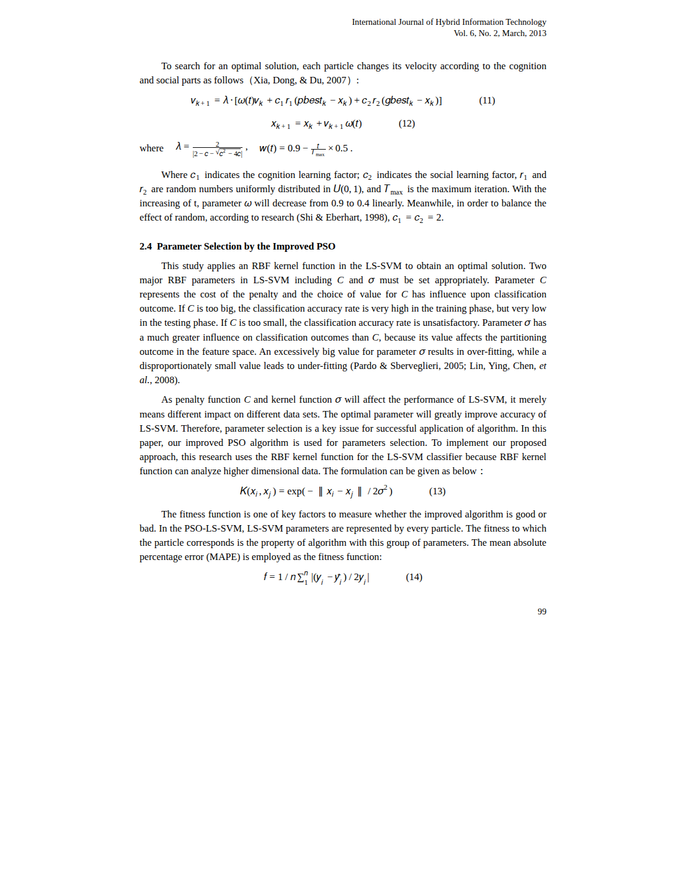International Journal of Hybrid Information Technology
Vol. 6, No. 2, March, 2013
To search for an optimal solution, each particle changes its velocity according to the cognition and social parts as follows（Xia, Dong, & Du, 2007）:
vk+1 = λ ⋅ [ ω(t) vk + c1 r1 (pbestk − xk) + c2 r2 (gbestk − xk) ] (11)
xk+1 = xk + vk+1 ω(t) (12)
where λ = 2 | 2−c− c2−4c | , w(t) = 0.9 − tTmax × 0.5 .
Where c1 indicates the cognition learning factor; c2 indicates the social learning factor, r1 and r2 are random numbers uniformly distributed in U(0,1), and Tmax is the maximum iteration. With the increasing of t, parameter ω will decrease from 0.9 to 0.4 linearly. Meanwhile, in order to balance the effect of random, according to research (Shi & Eberhart, 1998), c1=c2=2.
2.4 Parameter Selection by the Improved PSO
This study applies an RBF kernel function in the LS-SVM to obtain an optimal solution. Two major RBF parameters in LS-SVM including C and σ must be set appropriately. Parameter C represents the cost of the penalty and the choice of value for C has influence upon classification outcome. If C is too big, the classification accuracy rate is very high in the training phase, but very low in the testing phase. If C is too small, the classification accuracy rate is unsatisfactory. Parameter σ has a much greater influence on classification outcomes than C, because its value affects the partitioning outcome in the feature space. An excessively big value for parameter σ results in over-fitting, while a disproportionately small value leads to under-fitting (Pardo & Sberveglieri, 2005; Lin, Ying, Chen, et al., 2008).
As penalty function C and kernel function σ will affect the performance of LS-SVM, it merely means different impact on different data sets. The optimal parameter will greatly improve accuracy of LS-SVM. Therefore, parameter selection is a key issue for successful application of algorithm. In this paper, our improved PSO algorithm is used for parameters selection. To implement our proposed approach, this research uses the RBF kernel function for the LS-SVM classifier because RBF kernel function can analyze higher dimensional data. The formulation can be given as below：
K(xi,xj) = exp(− ∥xi−xj∥ / 2σ2 ) (13)
The fitness function is one of key factors to measure whether the improved algorithm is good or bad. In the PSO-LS-SVM, LS-SVM parameters are represented by every particle. The fitness to which the particle corresponds is the property of algorithm with this group of parameters. The mean absolute percentage error (MAPE) is employed as the fitness function:
f = 1/n ∑ 1 n | ( yi − yî ) / 2 yi | (14)
99